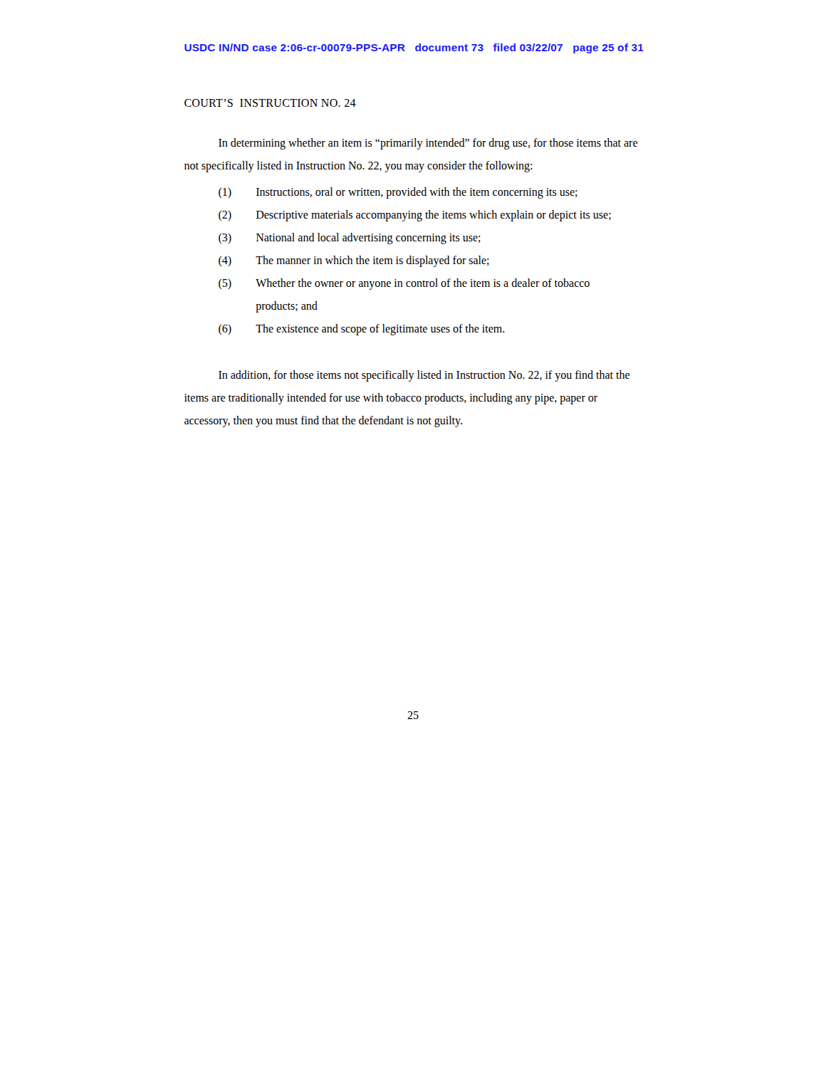USDC IN/ND case 2:06-cr-00079-PPS-APR document 73 filed 03/22/07 page 25 of 31
COURT’S INSTRUCTION NO. 24
In determining whether an item is “primarily intended” for drug use, for those items that are not specifically listed in Instruction No. 22, you may consider the following:
(1) Instructions, oral or written, provided with the item concerning its use;
(2) Descriptive materials accompanying the items which explain or depict its use;
(3) National and local advertising concerning its use;
(4) The manner in which the item is displayed for sale;
(5) Whether the owner or anyone in control of the item is a dealer of tobacco
products; and
(6) The existence and scope of legitimate uses of the item.
In addition, for those items not specifically listed in Instruction No. 22, if you find that the items are traditionally intended for use with tobacco products, including any pipe, paper or accessory, then you must find that the defendant is not guilty.
25